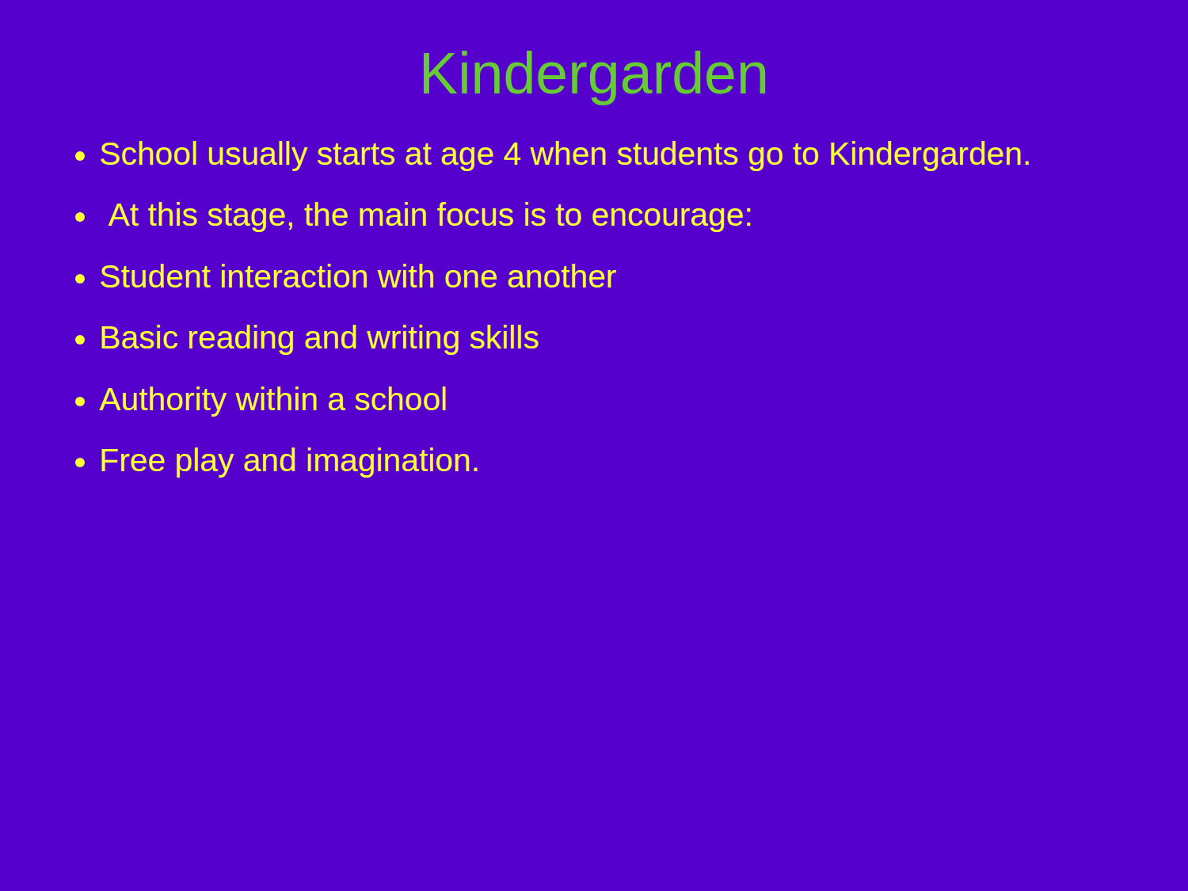Kindergarden
School usually starts at age 4 when students go to Kindergarden.
At this stage, the main focus is to encourage:
Student interaction with one another
Basic reading and writing skills
Authority within a school
Free play and imagination.